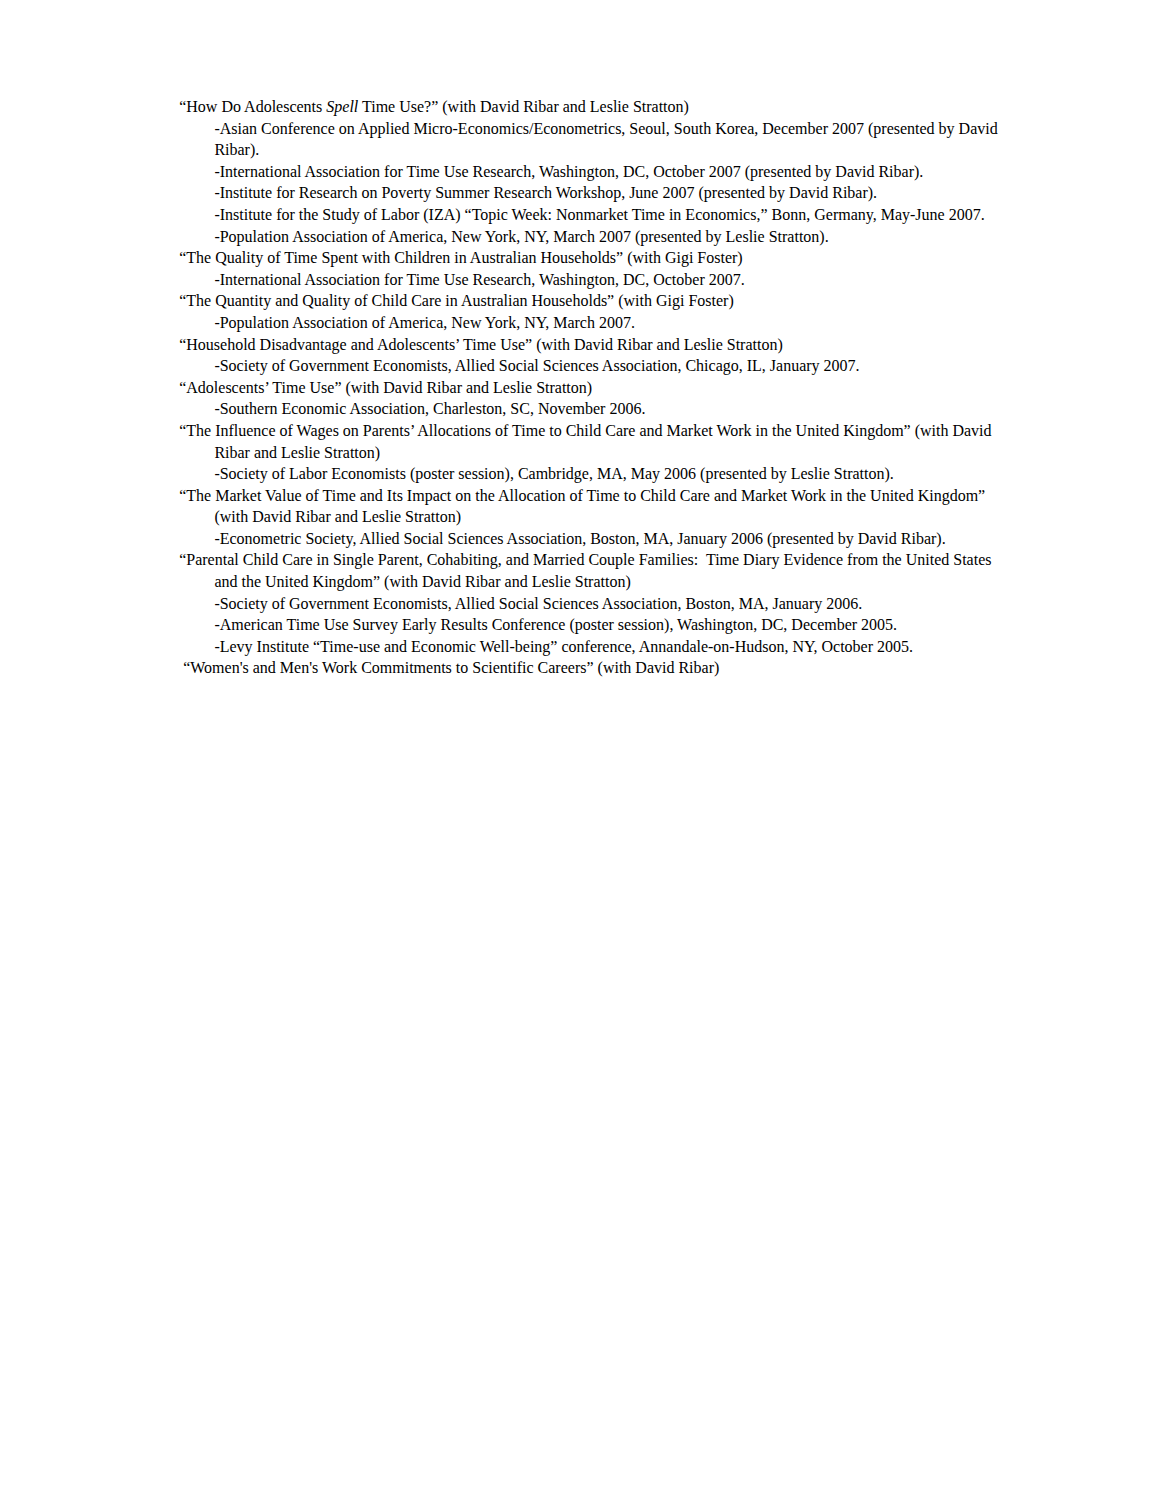“How Do Adolescents Spell Time Use?” (with David Ribar and Leslie Stratton)
-Asian Conference on Applied Micro-Economics/Econometrics, Seoul, South Korea, December 2007 (presented by David Ribar).
-International Association for Time Use Research, Washington, DC, October 2007 (presented by David Ribar).
-Institute for Research on Poverty Summer Research Workshop, June 2007 (presented by David Ribar).
-Institute for the Study of Labor (IZA) “Topic Week: Nonmarket Time in Economics,” Bonn, Germany, May-June 2007.
-Population Association of America, New York, NY, March 2007 (presented by Leslie Stratton).
“The Quality of Time Spent with Children in Australian Households” (with Gigi Foster)
-International Association for Time Use Research, Washington, DC, October 2007.
“The Quantity and Quality of Child Care in Australian Households” (with Gigi Foster)
-Population Association of America, New York, NY, March 2007.
“Household Disadvantage and Adolescents’ Time Use” (with David Ribar and Leslie Stratton)
-Society of Government Economists, Allied Social Sciences Association, Chicago, IL, January 2007.
“Adolescents’ Time Use” (with David Ribar and Leslie Stratton)
-Southern Economic Association, Charleston, SC, November 2006.
“The Influence of Wages on Parents’ Allocations of Time to Child Care and Market Work in the United Kingdom” (with David Ribar and Leslie Stratton)
-Society of Labor Economists (poster session), Cambridge, MA, May 2006 (presented by Leslie Stratton).
“The Market Value of Time and Its Impact on the Allocation of Time to Child Care and Market Work in the United Kingdom” (with David Ribar and Leslie Stratton)
-Econometric Society, Allied Social Sciences Association, Boston, MA, January 2006 (presented by David Ribar).
“Parental Child Care in Single Parent, Cohabiting, and Married Couple Families: Time Diary Evidence from the United States and the United Kingdom” (with David Ribar and Leslie Stratton)
-Society of Government Economists, Allied Social Sciences Association, Boston, MA, January 2006.
-American Time Use Survey Early Results Conference (poster session), Washington, DC, December 2005.
-Levy Institute “Time-use and Economic Well-being” conference, Annandale-on-Hudson, NY, October 2005.
“Women's and Men's Work Commitments to Scientific Careers” (with David Ribar)